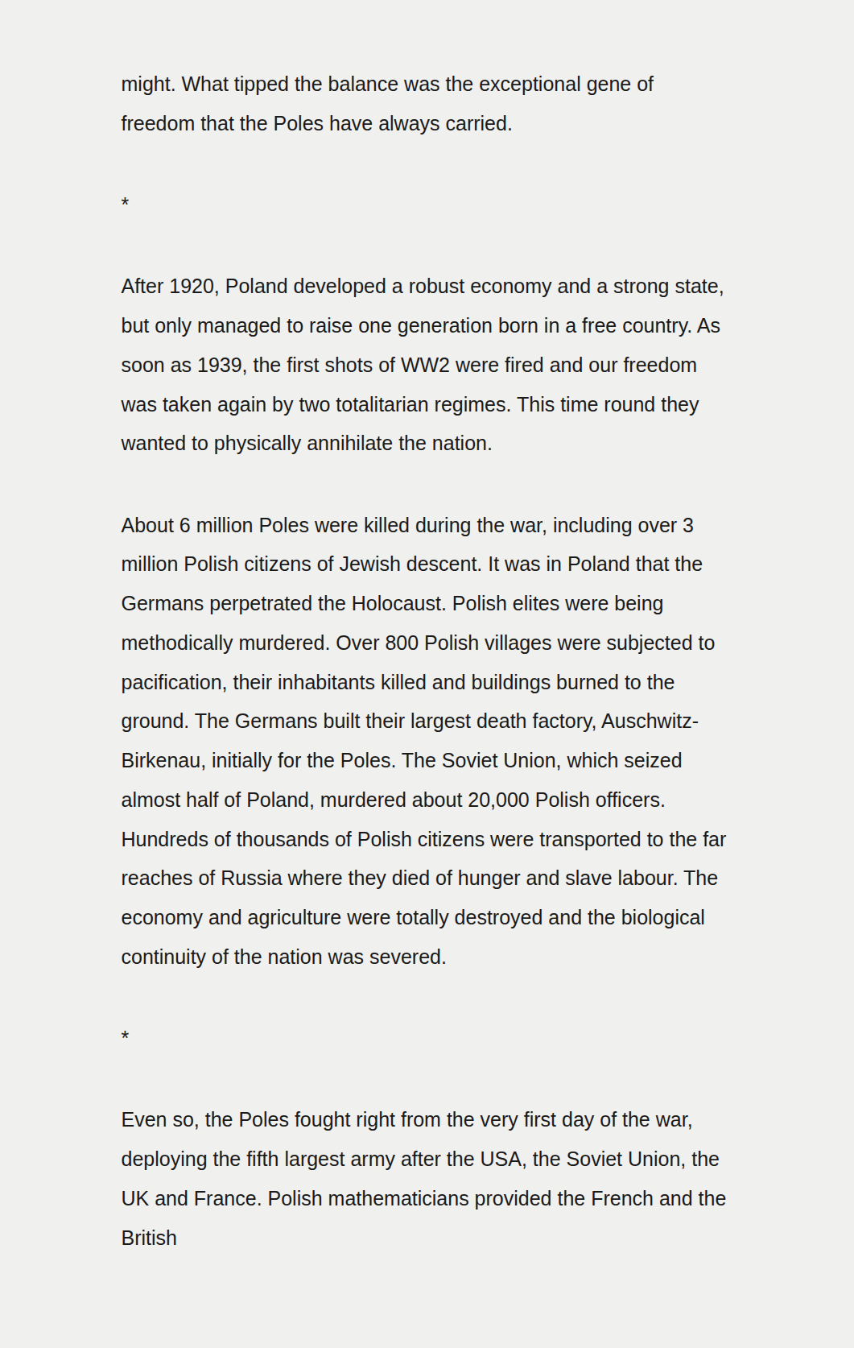might. What tipped the balance was the exceptional gene of freedom that the Poles have always carried.
*
After 1920, Poland developed a robust economy and a strong state, but only managed to raise one generation born in a free country. As soon as 1939, the first shots of WW2 were fired and our freedom was taken again by two totalitarian regimes. This time round they wanted to physically annihilate the nation.
About 6 million Poles were killed during the war, including over 3 million Polish citizens of Jewish descent. It was in Poland that the Germans perpetrated the Holocaust. Polish elites were being methodically murdered. Over 800 Polish villages were subjected to pacification, their inhabitants killed and buildings burned to the ground. The Germans built their largest death factory, Auschwitz-Birkenau, initially for the Poles. The Soviet Union, which seized almost half of Poland, murdered about 20,000 Polish officers. Hundreds of thousands of Polish citizens were transported to the far reaches of Russia where they died of hunger and slave labour. The economy and agriculture were totally destroyed and the biological continuity of the nation was severed.
*
Even so, the Poles fought right from the very first day of the war, deploying the fifth largest army after the USA, the Soviet Union, the UK and France. Polish mathematicians provided the French and the British